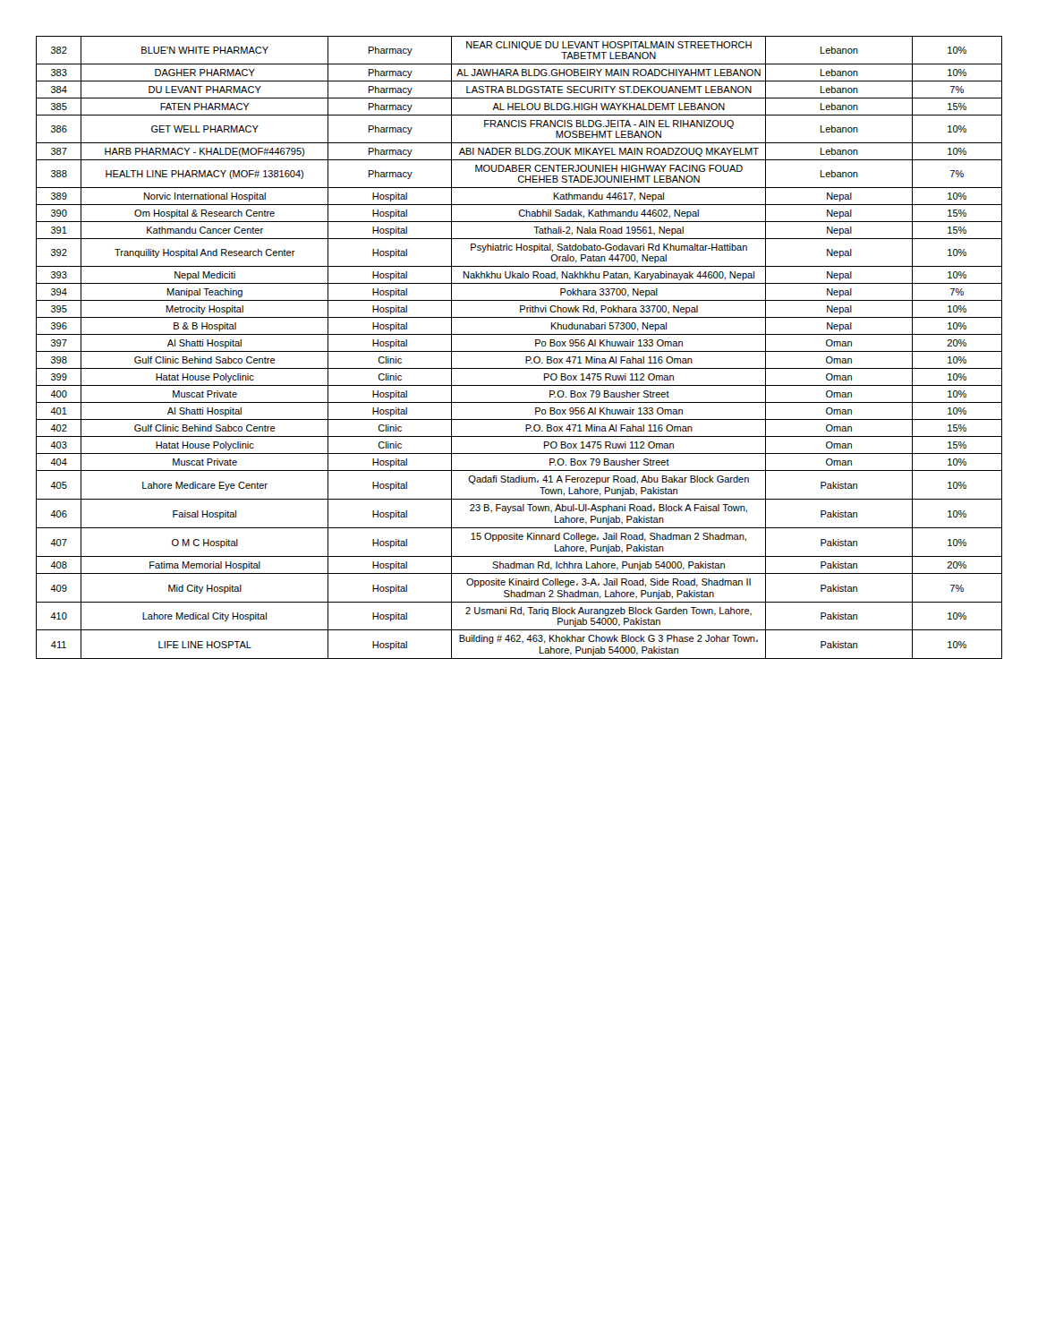| 382 | BLUE'N WHITE PHARMACY | Pharmacy | NEAR CLINIQUE DU LEVANT HOSPITALMAIN STREETHORCH TABETMT LEBANON | Lebanon | 10% |
| 383 | DAGHER PHARMACY | Pharmacy | AL JAWHARA BLDG.GHOBEIRY MAIN ROADCHIYAHMT LEBANON | Lebanon | 10% |
| 384 | DU LEVANT PHARMACY | Pharmacy | LASTRA BLDGSTATE SECURITY ST.DEKOUANEMT LEBANON | Lebanon | 7% |
| 385 | FATEN PHARMACY | Pharmacy | AL HELOU BLDG.HIGH WAYKHALDEMT LEBANON | Lebanon | 15% |
| 386 | GET WELL PHARMACY | Pharmacy | FRANCIS FRANCIS BLDG.JEITA - AIN EL RIHANIZOUQ MOSBEHMT LEBANON | Lebanon | 10% |
| 387 | HARB PHARMACY - KHALDE(MOF#446795) | Pharmacy | ABI NADER BLDG.ZOUK MIKAYEL MAIN ROADZOUQ MKAYELMT | Lebanon | 10% |
| 388 | HEALTH LINE PHARMACY (MOF# 1381604) | Pharmacy | MOUDABER CENTERJOUNIEH HIGHWAY FACING FOUAD CHEHEB STADEJOUNIEHMT LEBANON | Lebanon | 7% |
| 389 | Norvic International Hospital | Hospital | Kathmandu 44617, Nepal | Nepal | 10% |
| 390 | Om Hospital & Research Centre | Hospital | Chabhil Sadak, Kathmandu 44602, Nepal | Nepal | 15% |
| 391 | Kathmandu Cancer Center | Hospital | Tathali-2, Nala Road 19561, Nepal | Nepal | 15% |
| 392 | Tranquility Hospital And Research Center | Hospital | Psyhiatric Hospital, Satdobato-Godavari Rd Khumaltar-Hattiban Oralo, Patan 44700, Nepal | Nepal | 10% |
| 393 | Nepal Mediciti | Hospital | Nakhkhu Ukalo Road, Nakhkhu Patan, Karyabinayak 44600, Nepal | Nepal | 10% |
| 394 | Manipal Teaching | Hospital | Pokhara 33700, Nepal | Nepal | 7% |
| 395 | Metrocity Hospital | Hospital | Prithvi Chowk Rd, Pokhara 33700, Nepal | Nepal | 10% |
| 396 | B & B Hospital | Hospital | Khudunabari 57300, Nepal | Nepal | 10% |
| 397 | Al Shatti Hospital | Hospital | Po Box 956 Al Khuwair 133 Oman | Oman | 20% |
| 398 | Gulf Clinic Behind Sabco Centre | Clinic | P.O. Box 471 Mina Al Fahal 116 Oman | Oman | 10% |
| 399 | Hatat House Polyclinic | Clinic | PO Box 1475 Ruwi 112 Oman | Oman | 10% |
| 400 | Muscat Private | Hospital | P.O. Box 79 Bausher Street | Oman | 10% |
| 401 | Al Shatti Hospital | Hospital | Po Box 956 Al Khuwair 133 Oman | Oman | 10% |
| 402 | Gulf Clinic Behind Sabco Centre | Clinic | P.O. Box 471 Mina Al Fahal 116 Oman | Oman | 15% |
| 403 | Hatat House Polyclinic | Clinic | PO Box 1475 Ruwi 112 Oman | Oman | 15% |
| 404 | Muscat Private | Hospital | P.O. Box 79 Bausher Street | Oman | 10% |
| 405 | Lahore Medicare Eye Center | Hospital | Qadafi Stadium، 41 A Ferozepur Road, Abu Bakar Block Garden Town, Lahore, Punjab, Pakistan | Pakistan | 10% |
| 406 | Faisal Hospital | Hospital | 23 B, Faysal Town, Abul-Ul-Asphani Road، Block A Faisal Town, Lahore, Punjab, Pakistan | Pakistan | 10% |
| 407 | O M C Hospital | Hospital | 15 Opposite Kinnard College، Jail Road, Shadman 2 Shadman, Lahore, Punjab, Pakistan | Pakistan | 10% |
| 408 | Fatima Memorial Hospital | Hospital | Shadman Rd, Ichhra Lahore, Punjab 54000, Pakistan | Pakistan | 20% |
| 409 | Mid City Hospital | Hospital | Opposite Kinaird College، 3-A، Jail Road, Side Road, Shadman II Shadman 2 Shadman, Lahore, Punjab, Pakistan | Pakistan | 7% |
| 410 | Lahore Medical City Hospital | Hospital | 2 Usmani Rd, Tariq Block Aurangzeb Block Garden Town, Lahore, Punjab 54000, Pakistan | Pakistan | 10% |
| 411 | LIFE LINE HOSPTAL | Hospital | Building # 462, 463, Khokhar Chowk Block G 3 Phase 2 Johar Town، Lahore, Punjab 54000, Pakistan | Pakistan | 10% |